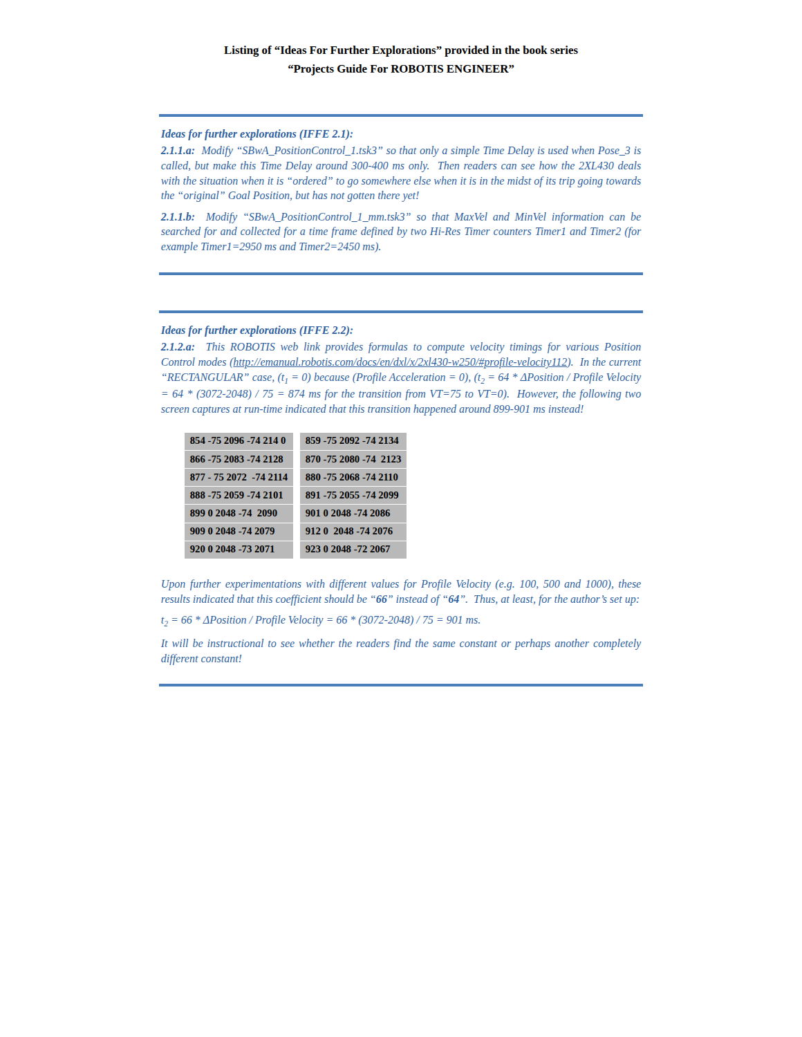Listing of “Ideas For Further Explorations” provided in the book series
“Projects Guide For ROBOTIS ENGINEER”
Ideas for further explorations (IFFE 2.1):
2.1.1.a: Modify “SBwA_PositionControl_1.tsk3” so that only a simple Time Delay is used when Pose_3 is called, but make this Time Delay around 300-400 ms only. Then readers can see how the 2XL430 deals with the situation when it is “ordered” to go somewhere else when it is in the midst of its trip going towards the “original” Goal Position, but has not gotten there yet!
2.1.1.b: Modify “SBwA_PositionControl_1_mm.tsk3” so that MaxVel and MinVel information can be searched for and collected for a time frame defined by two Hi-Res Timer counters Timer1 and Timer2 (for example Timer1=2950 ms and Timer2=2450 ms).
Ideas for further explorations (IFFE 2.2):
2.1.2.a: This ROBOTIS web link provides formulas to compute velocity timings for various Position Control modes (http://emanual.robotis.com/docs/en/dxl/x/2xl430-w250/#profile-velocity112). In the current “RECTANGULAR” case, (t1 = 0) because (Profile Acceleration = 0), (t2 = 64 * ΔPosition / Profile Velocity = 64 * (3072-2048) / 75 = 874 ms for the transition from VT=75 to VT=0). However, the following two screen captures at run-time indicated that this transition happened around 899-901 ms instead!
| 854 -75 2096 -74 214 0 |
| 866 -75 2083 -74 2128 |
| 877 - 75 2072 -74 2114 |
| 888 -75 2059 -74 2101 |
| 899 0 2048 -74 2090 |
| 909 0 2048 -74 2079 |
| 920 0 2048 -73 2071 |
| 859 -75 2092 -74 2134 |
| 870 -75 2080 -74 2123 |
| 880 -75 2068 -74 2110 |
| 891 -75 2055 -74 2099 |
| 901 0 2048 -74 2086 |
| 912 0 2048 -74 2076 |
| 923 0 2048 -72 2067 |
Upon further experimentations with different values for Profile Velocity (e.g. 100, 500 and 1000), these results indicated that this coefficient should be “66” instead of “64”. Thus, at least, for the author’s set up:
t2 = 66 * ΔPosition / Profile Velocity = 66 * (3072-2048) / 75 = 901 ms.
It will be instructional to see whether the readers find the same constant or perhaps another completely different constant!